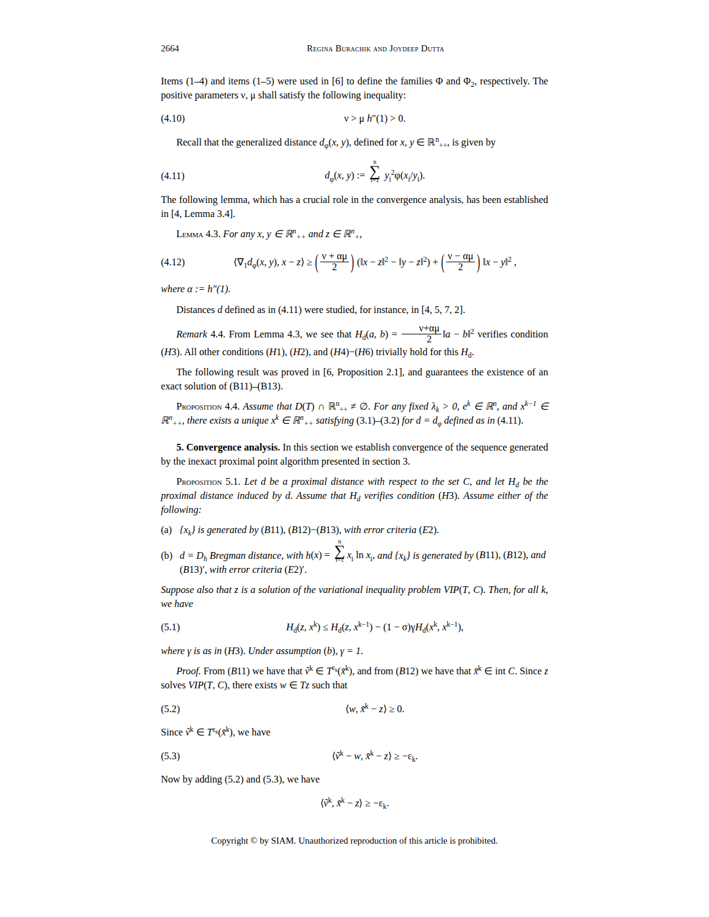2664 Regina Burachik and Joydeep Dutta
Items (1–4) and items (1–5) were used in [6] to define the families Φ and Φ2, respectively. The positive parameters ν, μ shall satisfy the following inequality:
(4.10)
ν > μ h″(1) > 0.
Recall that the generalized distance dφ(x, y), defined for x, y ∈ ℝn++, is given by
(4.11)
dφ(x, y) := n∑i=1 yi2φ(xi/yi).
The following lemma, which has a crucial role in the convergence analysis, has been established in [4, Lemma 3.4].
Lemma 4.3. For any x, y ∈ ℝn++ and z ∈ ℝn+,
(4.12)
⟨∇1dφ(x, y), x − z⟩ ≥ (ν + αμ 2) (‖x − z‖2 − ‖y − z‖2) + (ν − αμ 2) ‖x − y‖2 ,
where α := h″(1).
Distances d defined as in (4.11) were studied, for instance, in [4, 5, 7, 2].
Remark 4.4. From Lemma 4.3, we see that Hd(a, b) = ν+αμ 2‖a − b‖2 verifies condition (H3). All other conditions (H1), (H2), and (H4)−(H6) trivially hold for this Hd.
The following result was proved in [6, Proposition 2.1], and guarantees the existence of an exact solution of (B11)–(B13).
Proposition 4.4. Assume that D(T) ∩ ℝn++ ≠ ∅. For any fixed λk > 0, ek ∈ ℝn, and xk−1 ∈ ℝn++, there exists a unique xk ∈ ℝn++ satisfying (3.1)–(3.2) for d = dφ defined as in (4.11).
5. Convergence analysis. In this section we establish convergence of the sequence generated by the inexact proximal point algorithm presented in section 3.
Proposition 5.1. Let d be a proximal distance with respect to the set C, and let Hd be the proximal distance induced by d. Assume that Hd verifies condition (H3). Assume either of the following:
(a)
{xk} is generated by (B11), (B12)−(B13), with error criteria (E2).
(b)
d = Dh Bregman distance, with h(x) = n∑i=1 xi ln xi, and {xk} is generated by (B11), (B12), and (B13)′, with error criteria (E2)′.
Suppose also that z is a solution of the variational inequality problem VIP(T, C). Then, for all k, we have
(5.1)
Hd(z, xk) ≤ Hd(z, xk−1) − (1 − σ)γHd(xk, xk−1),
where γ is as in (H3). Under assumption (b), γ = 1.
Proof. From (B11) we have that ṽk ∈ Tεk(x̃k), and from (B12) we have that x̃k ∈ int C. Since z solves VIP(T, C), there exists w ∈ Tz such that
(5.2)
⟨w, x̃k − z⟩ ≥ 0.
Since ṽk ∈ Tεk(x̃k), we have
(5.3)
⟨ṽk − w, x̃k − z⟩ ≥ −εk.
Now by adding (5.2) and (5.3), we have
⟨ṽk, x̃k − z⟩ ≥ −εk.
Copyright © by SIAM. Unauthorized reproduction of this article is prohibited.